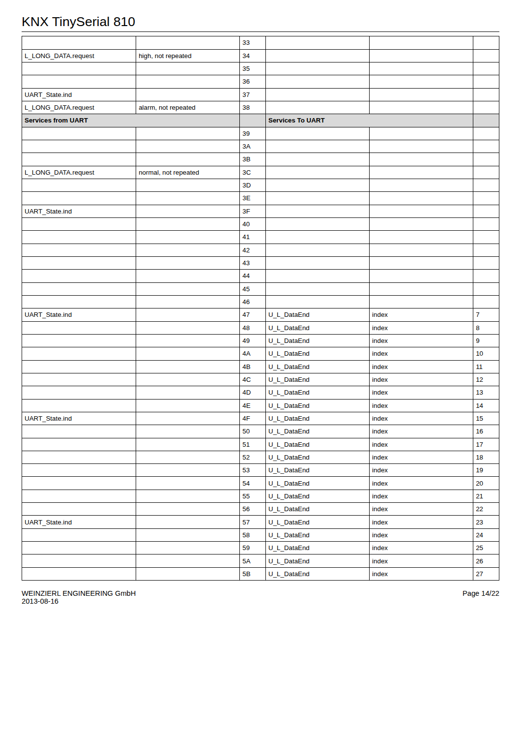KNX TinySerial 810
| | | 33 | | | |
| L_LONG_DATA.request | high, not repeated | 34 | | | |
| | | 35 | | | |
| | | 36 | | | |
| UART_State.ind | | 37 | | | |
| L_LONG_DATA.request | alarm, not repeated | 38 | | | |
| Services from UART | | Services To UART | |
| | | 39 | | | |
| | | 3A | | | |
| | | 3B | | | |
| L_LONG_DATA.request | normal, not repeated | 3C | | | |
| | | 3D | | | |
| | | 3E | | | |
| UART_State.ind | | 3F | | | |
| | | 40 | | | |
| | | 41 | | | |
| | | 42 | | | |
| | | 43 | | | |
| | | 44 | | | |
| | | 45 | | | |
| | | 46 | | | |
| UART_State.ind | | 47 | U_L_DataEnd | index | 7 |
| | | 48 | U_L_DataEnd | index | 8 |
| | | 49 | U_L_DataEnd | index | 9 |
| | | 4A | U_L_DataEnd | index | 10 |
| | | 4B | U_L_DataEnd | index | 11 |
| | | 4C | U_L_DataEnd | index | 12 |
| | | 4D | U_L_DataEnd | index | 13 |
| | | 4E | U_L_DataEnd | index | 14 |
| UART_State.ind | | 4F | U_L_DataEnd | index | 15 |
| | | 50 | U_L_DataEnd | index | 16 |
| | | 51 | U_L_DataEnd | index | 17 |
| | | 52 | U_L_DataEnd | index | 18 |
| | | 53 | U_L_DataEnd | index | 19 |
| | | 54 | U_L_DataEnd | index | 20 |
| | | 55 | U_L_DataEnd | index | 21 |
| | | 56 | U_L_DataEnd | index | 22 |
| UART_State.ind | | 57 | U_L_DataEnd | index | 23 |
| | | 58 | U_L_DataEnd | index | 24 |
| | | 59 | U_L_DataEnd | index | 25 |
| | | 5A | U_L_DataEnd | index | 26 |
| | | 5B | U_L_DataEnd | index | 27 |
WEINZIERL ENGINEERING GmbH 2013-08-16
Page 14/22